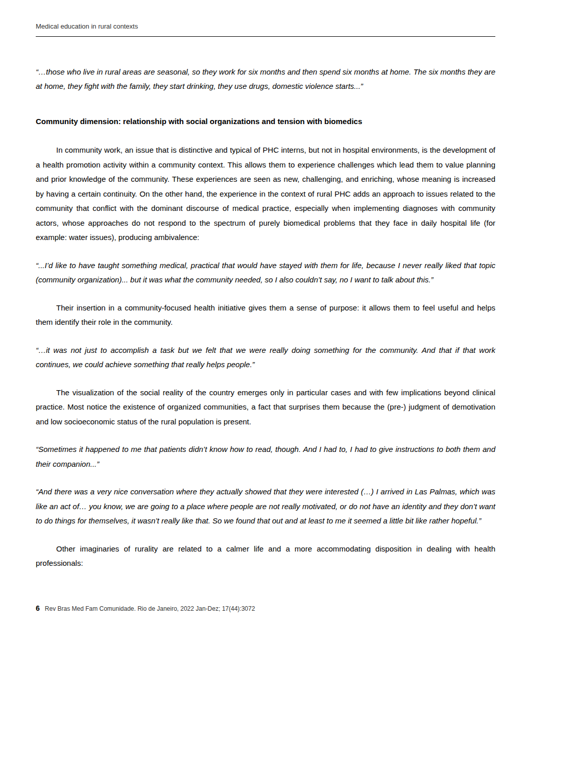Medical education in rural contexts
“…those who live in rural areas are seasonal, so they work for six months and then spend six months at home. The six months they are at home, they fight with the family, they start drinking, they use drugs, domestic violence starts...”
Community dimension: relationship with social organizations and tension with biomedics
In community work, an issue that is distinctive and typical of PHC interns, but not in hospital environments, is the development of a health promotion activity within a community context. This allows them to experience challenges which lead them to value planning and prior knowledge of the community. These experiences are seen as new, challenging, and enriching, whose meaning is increased by having a certain continuity. On the other hand, the experience in the context of rural PHC adds an approach to issues related to the community that conflict with the dominant discourse of medical practice, especially when implementing diagnoses with community actors, whose approaches do not respond to the spectrum of purely biomedical problems that they face in daily hospital life (for example: water issues), producing ambivalence:
“...I’d like to have taught something medical, practical that would have stayed with them for life, because I never really liked that topic (community organization)... but it was what the community needed, so I also couldn’t say, no I want to talk about this.”
Their insertion in a community-focused health initiative gives them a sense of purpose: it allows them to feel useful and helps them identify their role in the community.
“…it was not just to accomplish a task but we felt that we were really doing something for the community. And that if that work continues, we could achieve something that really helps people.”
The visualization of the social reality of the country emerges only in particular cases and with few implications beyond clinical practice. Most notice the existence of organized communities, a fact that surprises them because the (pre-) judgment of demotivation and low socioeconomic status of the rural population is present.
“Sometimes it happened to me that patients didn’t know how to read, though. And I had to, I had to give instructions to both them and their companion...”
“And there was a very nice conversation where they actually showed that they were interested (…) I arrived in Las Palmas, which was like an act of… you know, we are going to a place where people are not really motivated, or do not have an identity and they don’t want to do things for themselves, it wasn’t really like that. So we found that out and at least to me it seemed a little bit like rather hopeful.”
Other imaginaries of rurality are related to a calmer life and a more accommodating disposition in dealing with health professionals:
6 Rev Bras Med Fam Comunidade. Rio de Janeiro, 2022 Jan-Dez; 17(44):3072